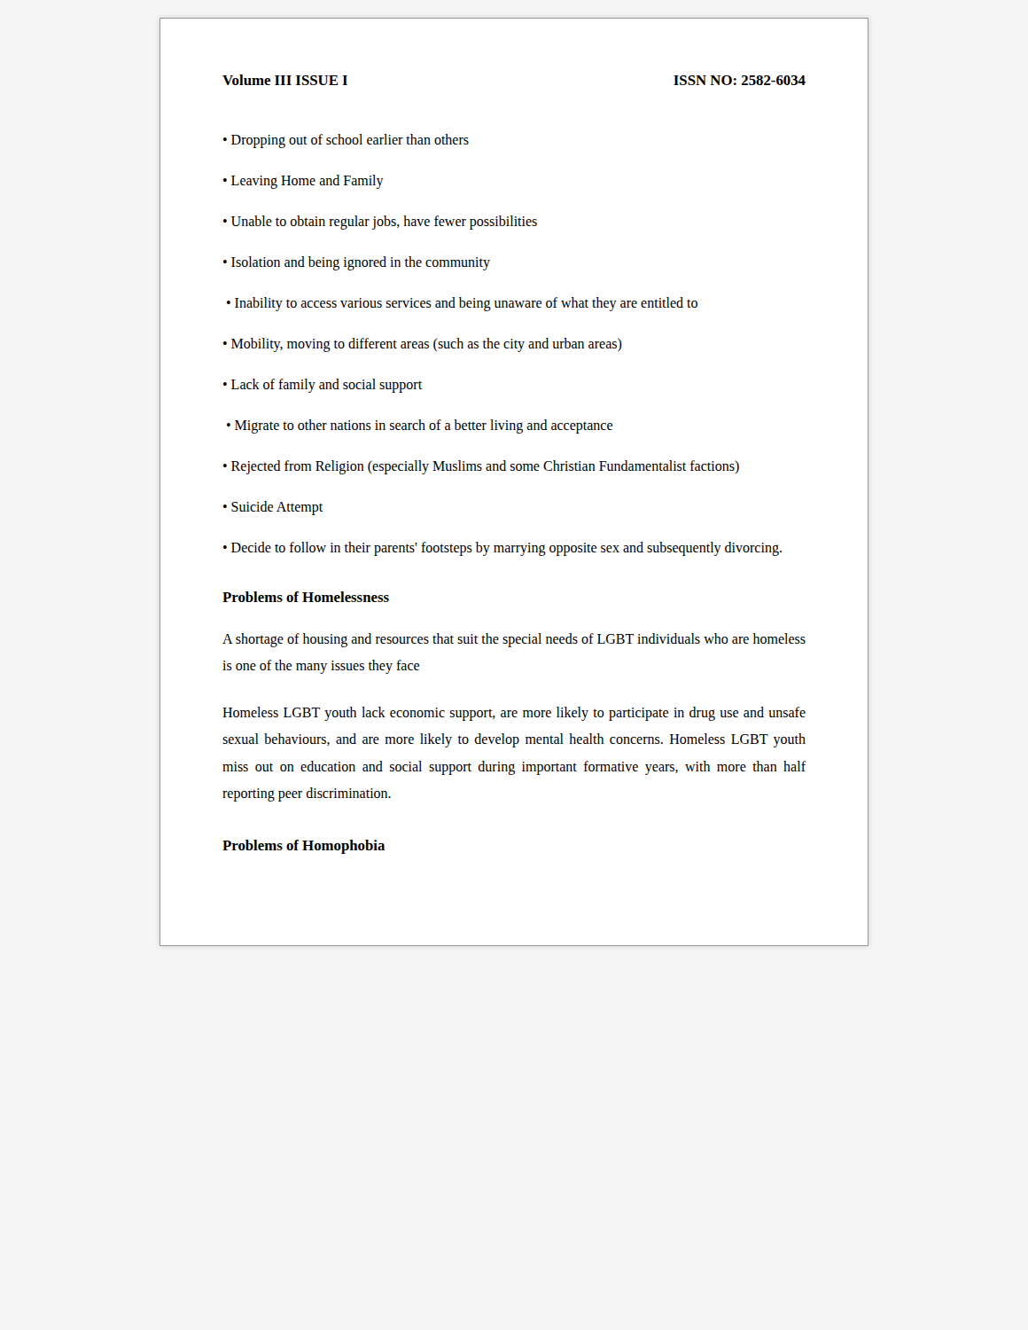Volume III ISSUE I ISSN NO: 2582-6034
• Dropping out of school earlier than others
• Leaving Home and Family
• Unable to obtain regular jobs, have fewer possibilities
• Isolation and being ignored in the community
• Inability to access various services and being unaware of what they are entitled to
• Mobility, moving to different areas (such as the city and urban areas)
• Lack of family and social support
• Migrate to other nations in search of a better living and acceptance
• Rejected from Religion (especially Muslims and some Christian Fundamentalist factions)
• Suicide Attempt
• Decide to follow in their parents' footsteps by marrying opposite sex and subsequently divorcing.
Problems of Homelessness
A shortage of housing and resources that suit the special needs of LGBT individuals who are homeless is one of the many issues they face
Homeless LGBT youth lack economic support, are more likely to participate in drug use and unsafe sexual behaviours, and are more likely to develop mental health concerns. Homeless LGBT youth miss out on education and social support during important formative years, with more than half reporting peer discrimination.
Problems of Homophobia